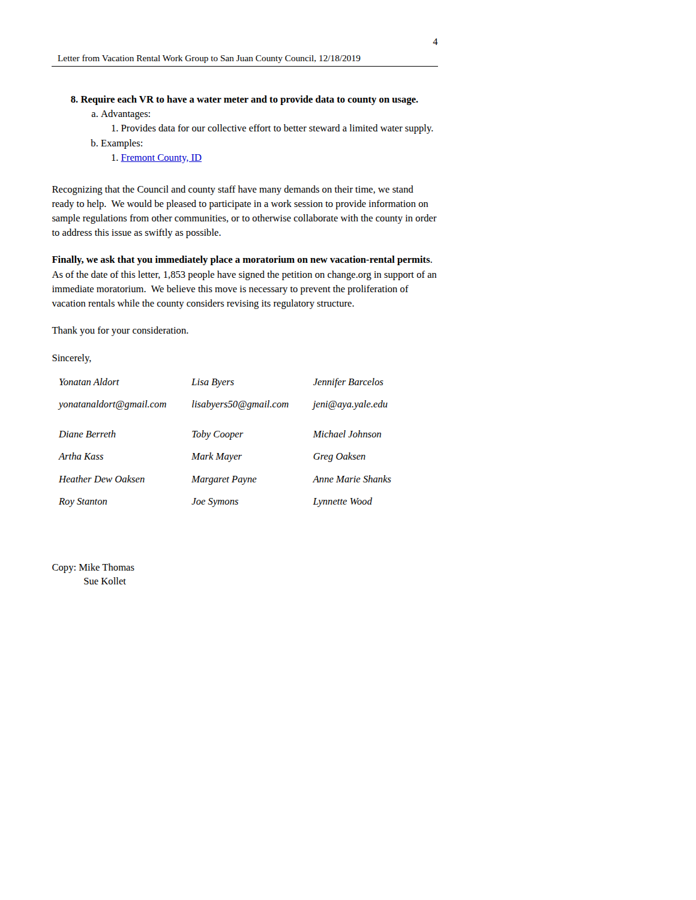4
Letter from Vacation Rental Work Group to San Juan County Council, 12/18/2019
Require each VR to have a water meter and to provide data to county on usage.
Advantages:
Provides data for our collective effort to better steward a limited water supply.
Examples:
Fremont County, ID
Recognizing that the Council and county staff have many demands on their time, we stand ready to help. We would be pleased to participate in a work session to provide information on sample regulations from other communities, or to otherwise collaborate with the county in order to address this issue as swiftly as possible.
Finally, we ask that you immediately place a moratorium on new vacation-rental permits. As of the date of this letter, 1,853 people have signed the petition on change.org in support of an immediate moratorium. We believe this move is necessary to prevent the proliferation of vacation rentals while the county considers revising its regulatory structure.
Thank you for your consideration.
Sincerely,
| Yonatan Aldort | Lisa Byers | Jennifer Barcelos |
| yonatanaldort@gmail.com | lisabyers50@gmail.com | jeni@aya.yale.edu |
| Diane Berreth | Toby Cooper | Michael Johnson |
| Artha Kass | Mark Mayer | Greg Oaksen |
| Heather Dew Oaksen | Margaret Payne | Anne Marie Shanks |
| Roy Stanton | Joe Symons | Lynnette Wood |
Copy: Mike Thomas
Sue Kollet